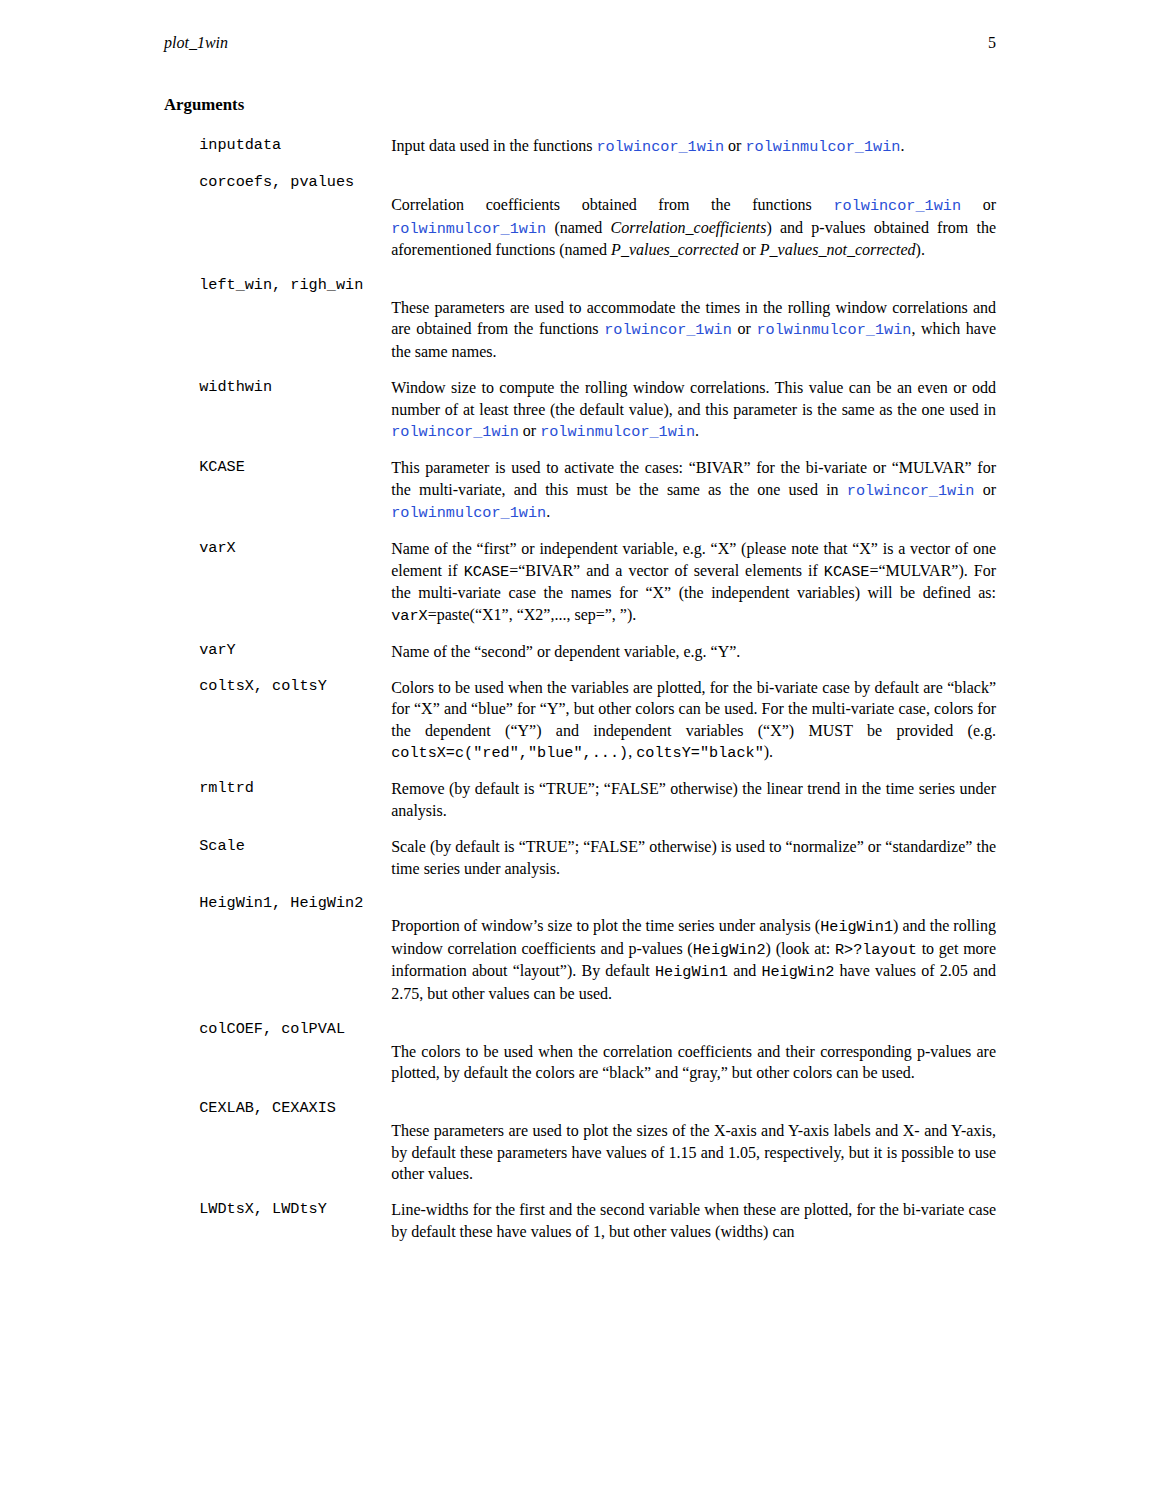plot_1win 5
Arguments
inputdata
Input data used in the functions rolwincor_1win or rolwinmulcor_1win.
corcoefs, pvalues
Correlation coefficients obtained from the functions rolwincor_1win or rolwinmulcor_1win (named Correlation_coefficients) and p-values obtained from the aforementioned functions (named P_values_corrected or P_values_not_corrected).
left_win, righ_win
These parameters are used to accommodate the times in the rolling window correlations and are obtained from the functions rolwincor_1win or rolwinmulcor_1win, which have the same names.
widthwin
Window size to compute the rolling window correlations. This value can be an even or odd number of at least three (the default value), and this parameter is the same as the one used in rolwincor_1win or rolwinmulcor_1win.
KCASE
This parameter is used to activate the cases: “BIVAR” for the bi-variate or “MULVAR” for the multi-variate, and this must be the same as the one used in rolwincor_1win or rolwinmulcor_1win.
varX
Name of the “first” or independent variable, e.g. “X” (please note that “X” is a vector of one element if KCASE=“BIVAR” and a vector of several elements if KCASE=“MULVAR”). For the multi-variate case the names for “X” (the independent variables) will be defined as: varX=paste(“X1”, “X2”,..., sep=”, ”).
varY
Name of the “second” or dependent variable, e.g. “Y”.
coltsX, coltsY
Colors to be used when the variables are plotted, for the bi-variate case by default are “black” for “X” and “blue” for “Y”, but other colors can be used. For the multi-variate case, colors for the dependent (“Y”) and independent variables (“X”) MUST be provided (e.g. coltsX=c("red","blue",...), coltsY="black").
rmltrd
Remove (by default is “TRUE”; “FALSE” otherwise) the linear trend in the time series under analysis.
Scale
Scale (by default is “TRUE”; “FALSE” otherwise) is used to “normalize” or “standardize” the time series under analysis.
HeigWin1, HeigWin2
Proportion of window’s size to plot the time series under analysis (HeigWin1) and the rolling window correlation coefficients and p-values (HeigWin2) (look at: R>?layout to get more information about “layout”). By default HeigWin1 and HeigWin2 have values of 2.05 and 2.75, but other values can be used.
colCOEF, colPVAL
The colors to be used when the correlation coefficients and their corresponding p-values are plotted, by default the colors are “black” and “gray,” but other colors can be used.
CEXLAB, CEXAXIS
These parameters are used to plot the sizes of the X-axis and Y-axis labels and X- and Y-axis, by default these parameters have values of 1.15 and 1.05, respectively, but it is possible to use other values.
LWDtsX, LWDtsY
Line-widths for the first and the second variable when these are plotted, for the bi-variate case by default these have values of 1, but other values (widths) can